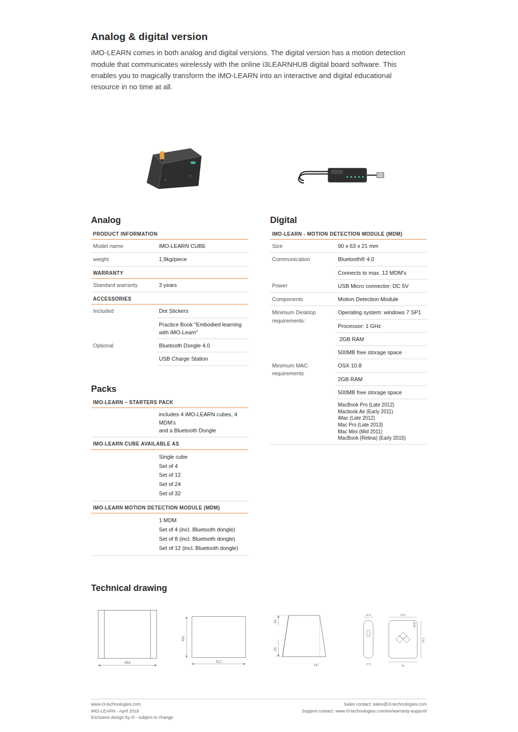Analog & digital version
iMO-LEARN comes in both analog and digital versions. The digital version has a motion detection module that communicates wirelessly with the online i3LEARNHUB digital board software. This enables you to magically transform the iMO-LEARN into an interactive and digital educational resource in no time at all.
Analog
Product information
| Model name | iMO-LEARN CUBE |
| weight | 1,9kg/piece |
Warranty
| Standard warranty | 3 years |
Accessories
| Included | Dot Stickers |
| Practice Book "Embodied learning with iMO-Learn" |
| Optional | Bluetooth Dongle 4.0 |
| USB Charge Station |
Packs
iMO-LEARN – Starters pack
| | includes 4 iMO-LEARN cubes, 4 MDM's and a Bluetooth Dongle |
iMO-LEARN CUBE available as
| | Single cube Set of 4 Set of 12 Set of 24 Set of 32 |
iMO-LEARN Motion detection module (MDM)
| | 1 MDM Set of 4 (incl. Bluetooth dongle) Set of 8 (incl. Bluetooth dongle) Set of 12 (incl. Bluetooth dongle) |
Digital
iMO-LEARN - Motion detection module (MDM)
| Size | 90 x 63 x 21 mm |
| Communication | Bluetooth® 4.0 |
| Connects to max. 12 MDM's |
| Power | USB Micro connector; DC 5V |
| Components | Motion Detection Module |
| Minimum Desktop requirements: | Operating system: windows 7 SP1 |
| Processor: 1 GHz |
| 2GB RAM |
| 500MB free storage space |
| Minimum MAC requirements | OSX 10.8 |
| 2GB RAM |
| 500MB free storage space |
| | MacBook Pro (Late 2012) Macbook Air (Early 2011) iMac (Late 2012) Mac Pro (Late 2013) Mac Mini (Mid 2011) MacBook (Retina) (Early 2015) |
Technical drawing
463
402 512
16 25 14°
22.5 17.5 63.5 24.8 90.2 51
www.i3-technologies.com
iMO-LEARN - April 2019
Exclusive design by i3 - subject to change
Sales contact: sales@i3-technologies.com
Support contact: www.i3-technologies.com/en/warranty-support/